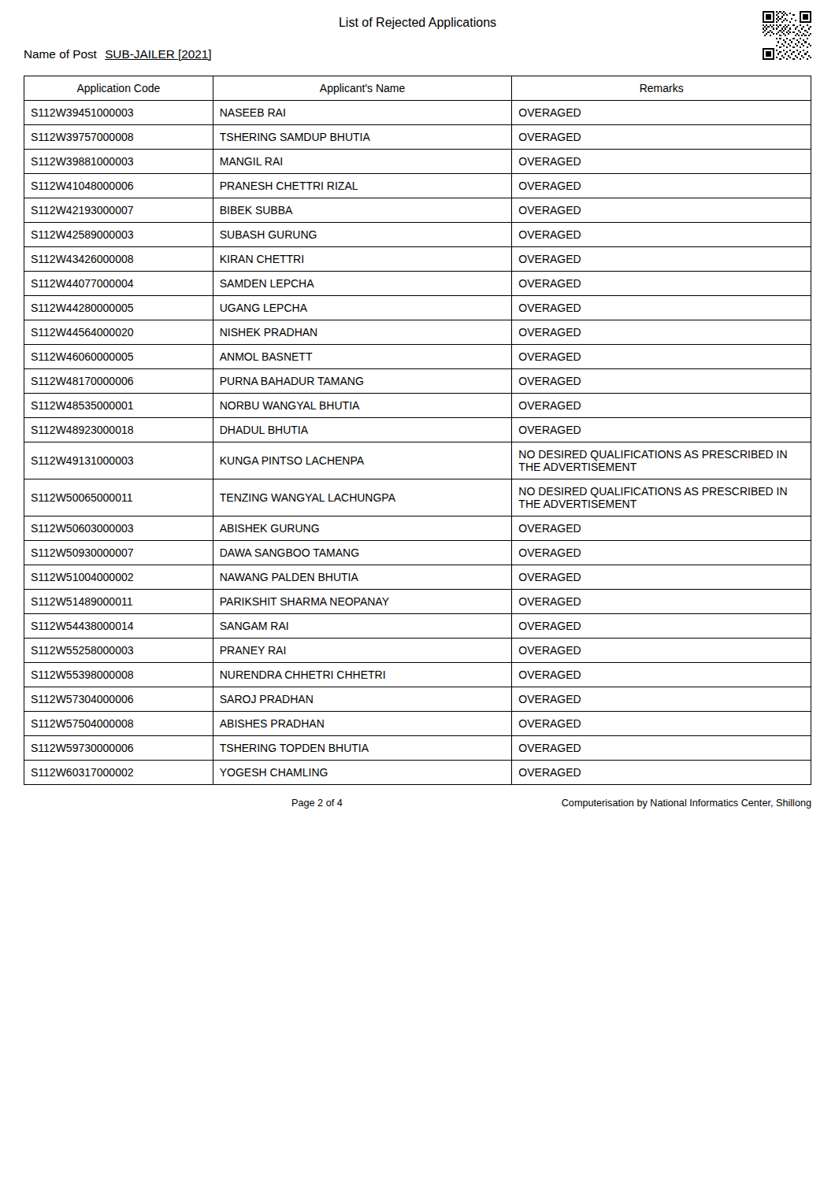List of Rejected Applications
Name of Post SUB-JAILER [2021]
| Application Code | Applicant's Name | Remarks |
| --- | --- | --- |
| S112W39451000003 | NASEEB RAI | OVERAGED |
| S112W39757000008 | TSHERING SAMDUP BHUTIA | OVERAGED |
| S112W39881000003 | MANGIL RAI | OVERAGED |
| S112W41048000006 | PRANESH CHETTRI RIZAL | OVERAGED |
| S112W42193000007 | BIBEK SUBBA | OVERAGED |
| S112W42589000003 | SUBASH GURUNG | OVERAGED |
| S112W43426000008 | KIRAN CHETTRI | OVERAGED |
| S112W44077000004 | SAMDEN LEPCHA | OVERAGED |
| S112W44280000005 | UGANG LEPCHA | OVERAGED |
| S112W44564000020 | NISHEK PRADHAN | OVERAGED |
| S112W46060000005 | ANMOL BASNETT | OVERAGED |
| S112W48170000006 | PURNA BAHADUR TAMANG | OVERAGED |
| S112W48535000001 | NORBU WANGYAL BHUTIA | OVERAGED |
| S112W48923000018 | DHADUL BHUTIA | OVERAGED |
| S112W49131000003 | KUNGA PINTSO LACHENPA | NO DESIRED QUALIFICATIONS AS PRESCRIBED IN THE ADVERTISEMENT |
| S112W50065000011 | TENZING WANGYAL LACHUNGPA | NO DESIRED QUALIFICATIONS AS PRESCRIBED IN THE ADVERTISEMENT |
| S112W50603000003 | ABISHEK GURUNG | OVERAGED |
| S112W50930000007 | DAWA SANGBOO TAMANG | OVERAGED |
| S112W51004000002 | NAWANG PALDEN BHUTIA | OVERAGED |
| S112W51489000011 | PARIKSHIT SHARMA NEOPANAY | OVERAGED |
| S112W54438000014 | SANGAM RAI | OVERAGED |
| S112W55258000003 | PRANEY RAI | OVERAGED |
| S112W55398000008 | NURENDRA CHHETRI CHHETRI | OVERAGED |
| S112W57304000006 | SAROJ PRADHAN | OVERAGED |
| S112W57504000008 | ABISHES PRADHAN | OVERAGED |
| S112W59730000006 | TSHERING TOPDEN BHUTIA | OVERAGED |
| S112W60317000002 | YOGESH CHAMLING | OVERAGED |
Page 2 of 4 Computerisation by National Informatics Center, Shillong